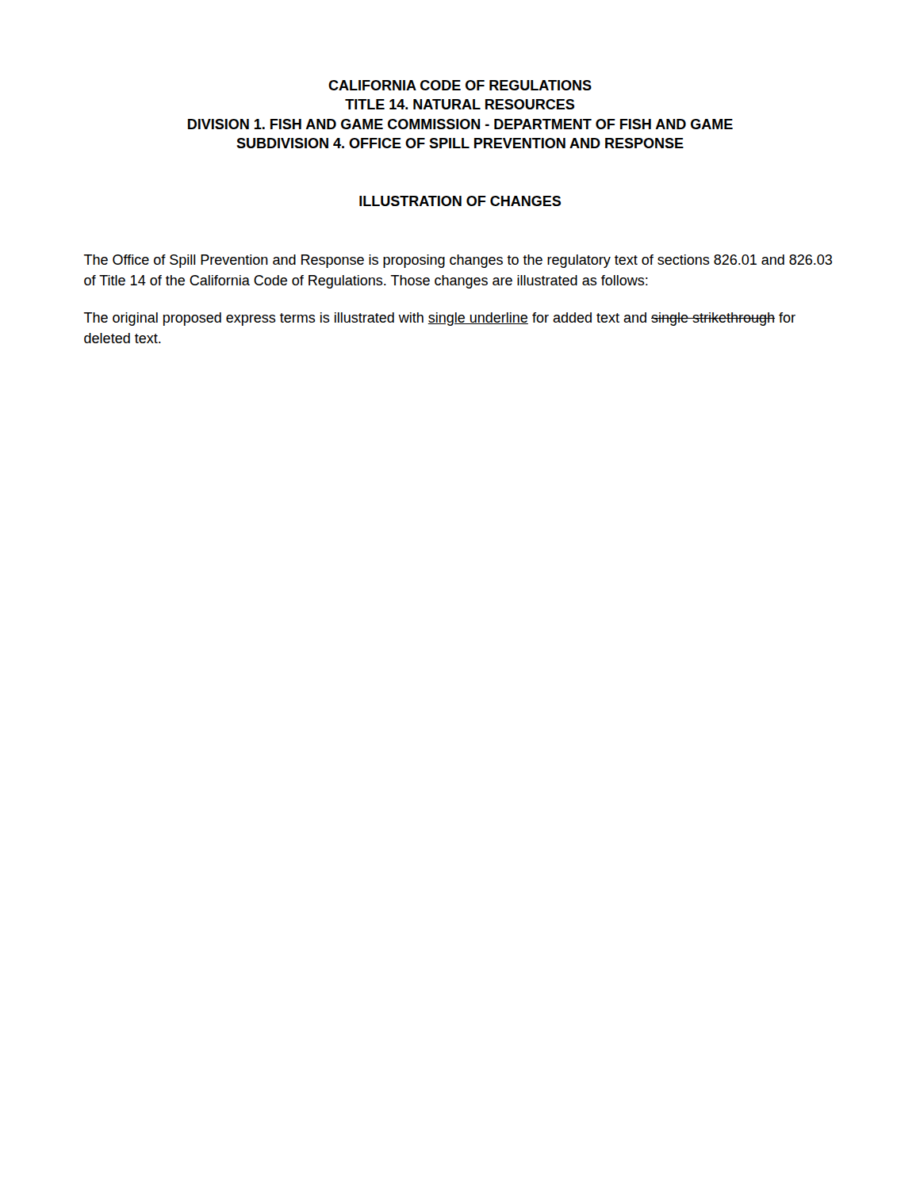CALIFORNIA CODE OF REGULATIONS
TITLE 14. NATURAL RESOURCES
DIVISION 1. FISH AND GAME COMMISSION - DEPARTMENT OF FISH AND GAME
SUBDIVISION 4. OFFICE OF SPILL PREVENTION AND RESPONSE
ILLUSTRATION OF CHANGES
The Office of Spill Prevention and Response is proposing changes to the regulatory text of sections 826.01 and 826.03 of Title 14 of the California Code of Regulations. Those changes are illustrated as follows:
The original proposed express terms is illustrated with single underline for added text and single strikethrough for deleted text.